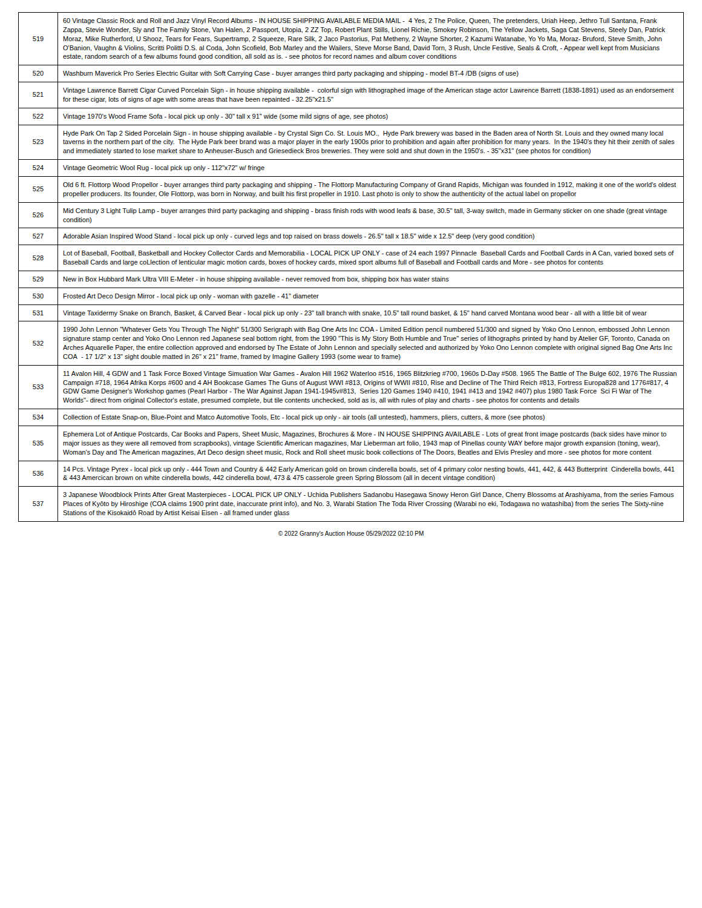| 519 | 60 Vintage Classic Rock and Roll and Jazz Vinyl Record Albums - IN HOUSE SHIPPING AVAILABLE MEDIA MAIL - 4 Yes, 2 The Police, Queen, The pretenders, Uriah Heep, Jethro Tull Santana, Frank Zappa, Stevie Wonder, Sly and The Family Stone, Van Halen, 2 Passport, Utopia, 2 ZZ Top, Robert Plant Stills, Lionel Richie, Smokey Robinson, The Yellow Jackets, Saga Cat Stevens, Steely Dan, Patrick Moraz, Mike Rutherford, U Shooz, Tears for Fears, Supertramp, 2 Squeeze, Rare Silk, 2 Jaco Pastorius, Pat Metheny, 2 Wayne Shorter, 2 Kazumi Watanabe, Yo Yo Ma, Moraz- Bruford, Steve Smith, John O'Banion, Vaughn & Violins, Scritti Politti D.S. al Coda, John Scofield, Bob Marley and the Wailers, Steve Morse Band, David Torn, 3 Rush, Uncle Festive, Seals & Croft, - Appear well kept from Musicians estate, random search of a few albums found good condition, all sold as is. - see photos for record names and album cover conditions |
| 520 | Washburn Maverick Pro Series Electric Guitar with Soft Carrying Case - buyer arranges third party packaging and shipping - model BT-4 /DB (signs of use) |
| 521 | Vintage Lawrence Barrett Cigar Curved Porcelain Sign - in house shipping available - colorful sign with lithographed image of the American stage actor Lawrence Barrett (1838-1891) used as an endorsement for these cigar, lots of signs of age with some areas that have been repainted - 32.25"x21.5" |
| 522 | Vintage 1970's Wood Frame Sofa - local pick up only - 30" tall x 91" wide (some mild signs of age, see photos) |
| 523 | Hyde Park On Tap 2 Sided Porcelain Sign - in house shipping available - by Crystal Sign Co. St. Louis MO., Hyde Park brewery was based in the Baden area of North St. Louis and they owned many local taverns in the northern part of the city. The Hyde Park beer brand was a major player in the early 1900s prior to prohibition and again after prohibition for many years. In the 1940's they hit their zenith of sales and immediately started to lose market share to Anheuser-Busch and Griesedieck Bros breweries. They were sold and shut down in the 1950's. - 35"x31" (see photos for condition) |
| 524 | Vintage Geometric Wool Rug - local pick up only - 112"x72" w/ fringe |
| 525 | Old 6 ft. Flottorp Wood Propellor - buyer arranges third party packaging and shipping - The Flottorp Manufacturing Company of Grand Rapids, Michigan was founded in 1912, making it one of the world's oldest propeller producers. Its founder, Ole Flottorp, was born in Norway, and built his first propeller in 1910. Last photo is only to show the authenticity of the actual label on propellor |
| 526 | Mid Century 3 Light Tulip Lamp - buyer arranges third party packaging and shipping - brass finish rods with wood leafs & base, 30.5" tall, 3-way switch, made in Germany sticker on one shade (great vintage condition) |
| 527 | Adorable Asian Inspired Wood Stand - local pick up only - curved legs and top raised on brass dowels - 26.5" tall x 18.5" wide x 12.5" deep (very good condition) |
| 528 | Lot of Baseball, Football, Basketball and Hockey Collector Cards and Memorabilia - LOCAL PICK UP ONLY - case of 24 each 1997 Pinnacle Baseball Cards and Football Cards in A Can, varied boxed sets of Baseball Cards and large coLlection of lenticular magic motion cards, boxes of hockey cards, mixed sport albums full of Baseball and Football cards and More - see photos for contents |
| 529 | New in Box Hubbard Mark Ultra VIII E-Meter - in house shipping available - never removed from box, shipping box has water stains |
| 530 | Frosted Art Deco Design Mirror - local pick up only - woman with gazelle - 41" diameter |
| 531 | Vintage Taxidermy Snake on Branch, Basket, & Carved Bear - local pick up only - 23" tall branch with snake, 10.5" tall round basket, & 15" hand carved Montana wood bear - all with a little bit of wear |
| 532 | 1990 John Lennon "Whatever Gets You Through The Night" 51/300 Serigraph with Bag One Arts Inc COA - Limited Edition pencil numbered 51/300 and signed by Yoko Ono Lennon, embossed John Lennon signature stamp center and Yoko Ono Lennon red Japanese seal bottom right, from the 1990 "This is My Story Both Humble and True" series of lithographs printed by hand by Atelier GF, Toronto, Canada on Arches Aquarelle Paper, the entire collection approved and endorsed by The Estate of John Lennon and specially selected and authorized by Yoko Ono Lennon complete with original signed Bag One Arts Inc COA - 17 1/2" x 13" sight double matted in 26" x 21" frame, framed by Imagine Gallery 1993 (some wear to frame) |
| 533 | 11 Avalon Hill, 4 GDW and 1 Task Force Boxed Vintage Simuation War Games - Avalon Hill 1962 Waterloo #516, 1965 Blitzkrieg #700, 1960s D-Day #508. 1965 The Battle of The Bulge 602, 1976 The Russian Campaign #718, 1964 Afrika Korps #600 and 4 AH Bookcase Games The Guns of August WWI #813, Origins of WWII #810, Rise and Decline of The Third Reich #813, Fortress Europa828 and 1776#817, 4 GDW Game Designer's Workshop games (Pearl Harbor - The War Against Japan 1941-1945v#813, Series 120 Games 1940 #410, 1941 #413 and 1942 #407) plus 1980 Task Force Sci Fi War of The Worlds"- direct from original Collector's estate, presumed complete, but tile contents unchecked, sold as is, all with rules of play and charts - see photos for contents and details |
| 534 | Collection of Estate Snap-on, Blue-Point and Matco Automotive Tools, Etc - local pick up only - air tools (all untested), hammers, pliers, cutters, & more (see photos) |
| 535 | Ephemera Lot of Antique Postcards, Car Books and Papers, Sheet Music, Magazines, Brochures & More - IN HOUSE SHIPPING AVAILABLE - Lots of great front image postcards (back sides have minor to major issues as they were all removed from scrapbooks), vintage Scientific American magazines, Mar Lieberman art folio, 1943 map of Pinellas county WAY before major growth expansion (toning, wear), Woman's Day and The American magazines, Art Deco design sheet music, Rock and Roll sheet music book collections of The Doors, Beatles and Elvis Presley and more - see photos for more content |
| 536 | 14 Pcs. Vintage Pyrex - local pick up only - 444 Town and Country & 442 Early American gold on brown cinderella bowls, set of 4 primary color nesting bowls, 441, 442, & 443 Butterprint Cinderella bowls, 441 & 443 Amercican brown on white cinderella bowls, 442 cinderella bowl, 473 & 475 casserole green Spring Blossom (all in decent vintage condition) |
| 537 | 3 Japanese Woodblock Prints After Great Masterpieces - LOCAL PICK UP ONLY - Uchida Publishers Sadanobu Hasegawa Snowy Heron Girl Dance, Cherry Blossoms at Arashiyama, from the series Famous Places of Kyōto by Hiroshige (COA claims 1900 print date, inaccurate print info), and No. 3, Warabi Station The Toda River Crossing (Warabi no eki, Todagawa no watashiba) from the series The Sixty-nine Stations of the Kisokaidô Road by Artist Keisai Eisen - all framed under glass |
© 2022 Granny's Auction House 05/29/2022 02:10 PM